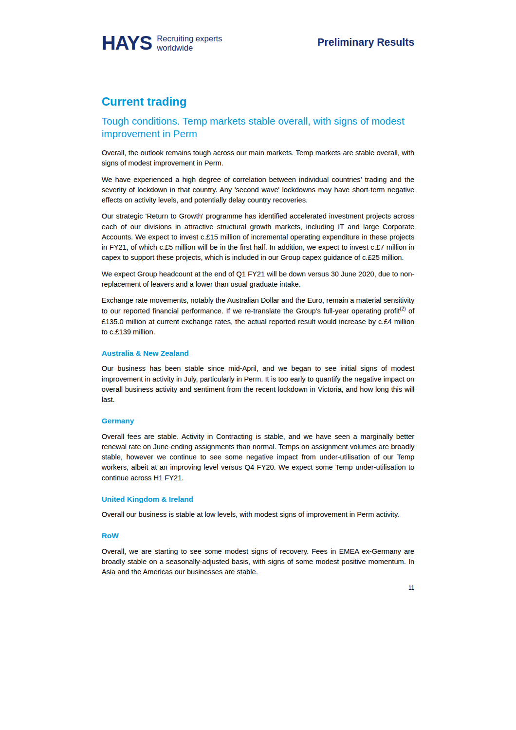HAYS
Recruiting experts
worldwide
Preliminary Results
Current trading
Tough conditions. Temp markets stable overall, with signs of modest improvement in Perm
Overall, the outlook remains tough across our main markets. Temp markets are stable overall, with signs of modest improvement in Perm.
We have experienced a high degree of correlation between individual countries' trading and the severity of lockdown in that country. Any 'second wave' lockdowns may have short-term negative effects on activity levels, and potentially delay country recoveries.
Our strategic 'Return to Growth' programme has identified accelerated investment projects across each of our divisions in attractive structural growth markets, including IT and large Corporate Accounts. We expect to invest c.£15 million of incremental operating expenditure in these projects in FY21, of which c.£5 million will be in the first half. In addition, we expect to invest c.£7 million in capex to support these projects, which is included in our Group capex guidance of c.£25 million.
We expect Group headcount at the end of Q1 FY21 will be down versus 30 June 2020, due to non-replacement of leavers and a lower than usual graduate intake.
Exchange rate movements, notably the Australian Dollar and the Euro, remain a material sensitivity to our reported financial performance. If we re-translate the Group's full-year operating profit(2) of £135.0 million at current exchange rates, the actual reported result would increase by c.£4 million to c.£139 million.
Australia & New Zealand
Our business has been stable since mid-April, and we began to see initial signs of modest improvement in activity in July, particularly in Perm. It is too early to quantify the negative impact on overall business activity and sentiment from the recent lockdown in Victoria, and how long this will last.
Germany
Overall fees are stable. Activity in Contracting is stable, and we have seen a marginally better renewal rate on June-ending assignments than normal. Temps on assignment volumes are broadly stable, however we continue to see some negative impact from under-utilisation of our Temp workers, albeit at an improving level versus Q4 FY20. We expect some Temp under-utilisation to continue across H1 FY21.
United Kingdom & Ireland
Overall our business is stable at low levels, with modest signs of improvement in Perm activity.
RoW
Overall, we are starting to see some modest signs of recovery. Fees in EMEA ex-Germany are broadly stable on a seasonally-adjusted basis, with signs of some modest positive momentum. In Asia and the Americas our businesses are stable.
11